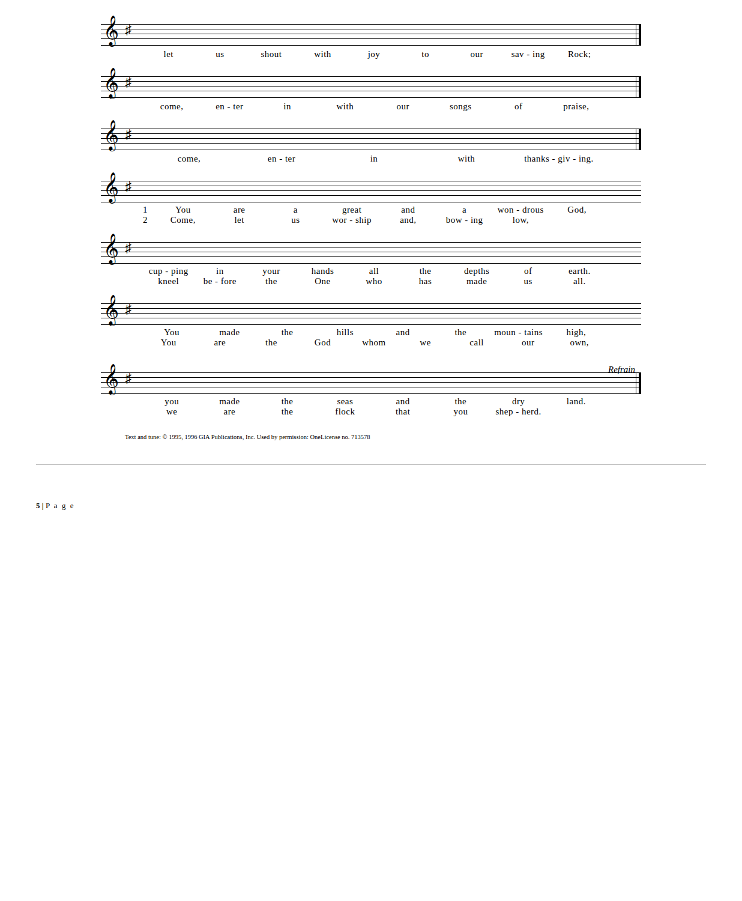𝄞 ♯
let us shout with joy to our sav - ing Rock;
𝄞 ♯
come, en - ter in with our songs of praise,
𝄞 ♯
come, en - ter in with thanks - giv - ing.
𝄞 ♯
1 You are a great and a won - drous God,
2 Come, let us wor - ship and, bow - ing low,
𝄞 ♯
cup - ping in your hands all the depths of earth.
kneel be - fore the One who has made us all.
𝄞 ♯
You made the hills and the moun - tains high,
You are the God whom we call our own,
Refrain
𝄞 ♯
you made the seas and the dry land.
we are the flock that you shep - herd.
Text and tune: © 1995, 1996 GIA Publications, Inc. Used by permission: OneLicense no. 713578
5 | P a g e